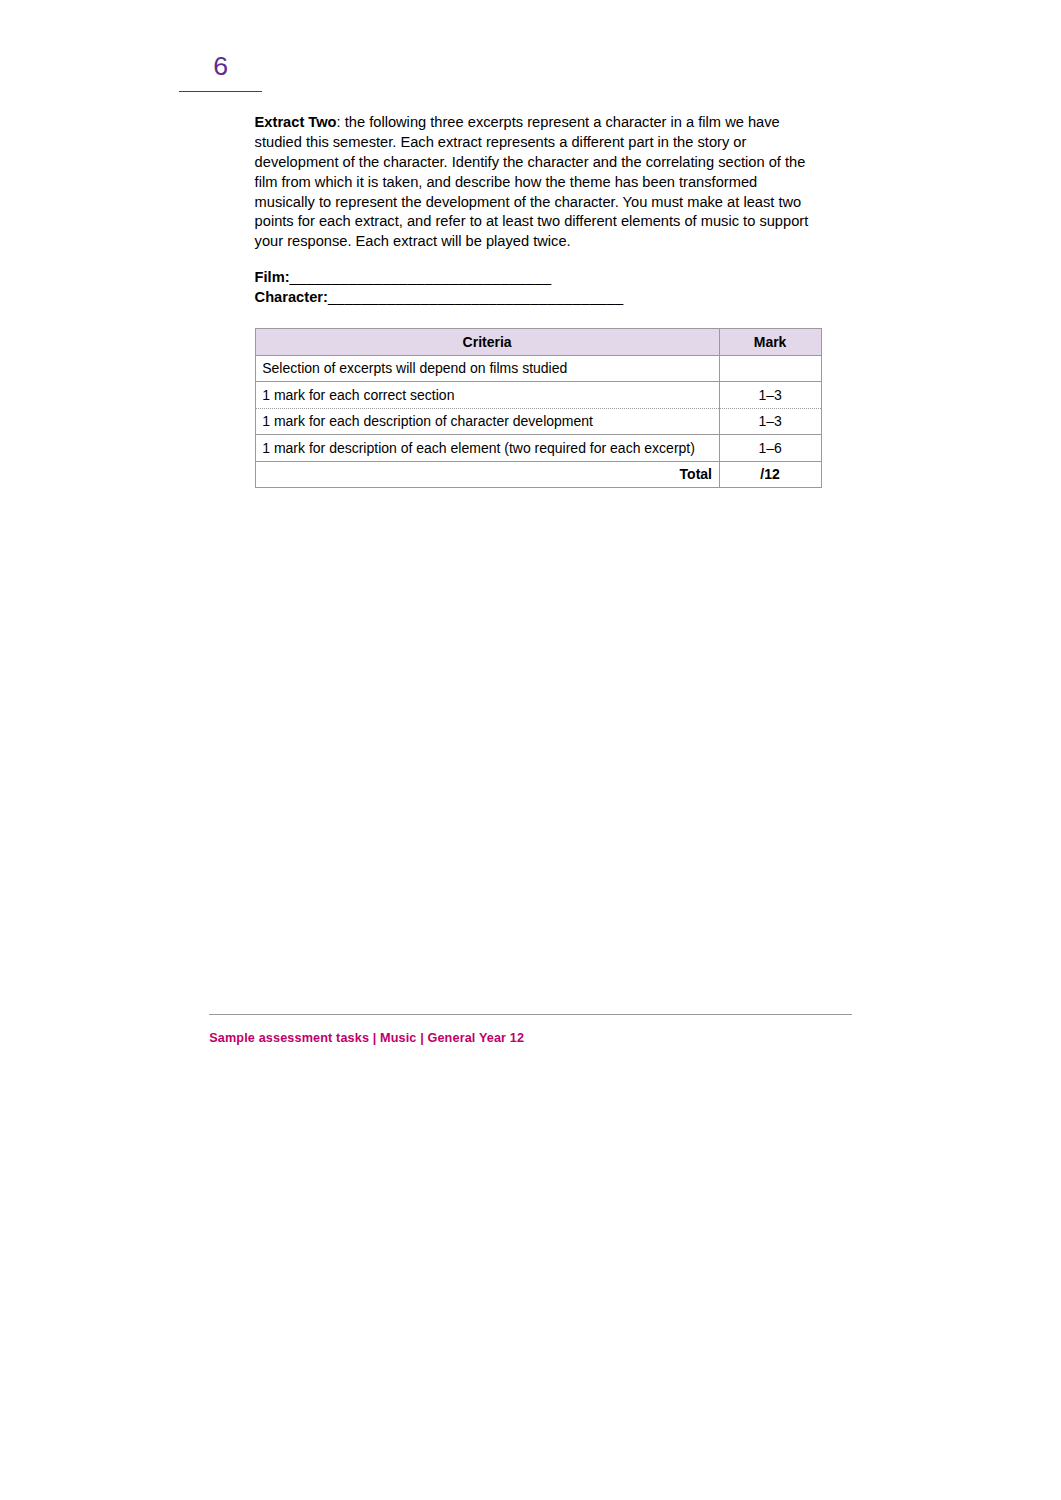6
Extract Two: the following three excerpts represent a character in a film we have studied this semester. Each extract represents a different part in the story or development of the character. Identify the character and the correlating section of the film from which it is taken, and describe how the theme has been transformed musically to represent the development of the character. You must make at least two points for each extract, and refer to at least two different elements of music to support your response. Each extract will be played twice.
Film:_______________________________ Character:___________________________________
| Criteria | Mark |
| --- | --- |
| Selection of excerpts will depend on films studied | |
| 1 mark for each correct section | 1–3 |
| 1 mark for each description of character development | 1–3 |
| 1 mark for description of each element (two required for each excerpt) | 1–6 |
| Total | /12 |
Sample assessment tasks | Music | General Year 12